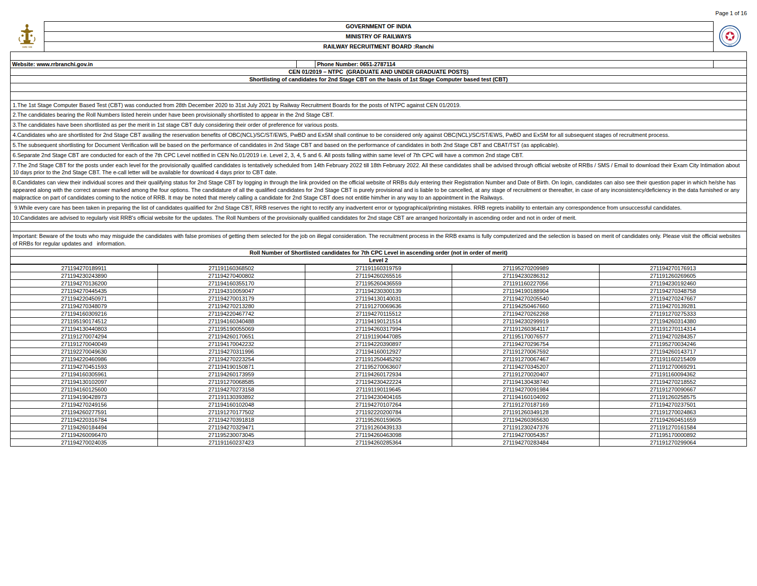Page 1 of 16
| सत्यमेव जयते | GOVERNMENT OF INDIA | RRB |
| MINISTRY OF RAILWAYS |
| RAILWAY RECRUITMENT BOARD :Ranchi |
| Website: www.rrbranchi.gov.in | | Phone Number: 0651-2787114 | |
| CEN 01/2019 – NTPC (GRADUATE AND UNDER GRADUATE POSTS) |
| Shortlisting of candidates for 2nd Stage CBT on the basis of 1st Stage Computer based test (CBT) |
| 1.The 1st Stage Computer Based Test (CBT) was conducted from 28th December 2020 to 31st July 2021 by Railway Recruitment Boards for the posts of NTPC against CEN 01/2019. |
| 2.The candidates bearing the Roll Numbers listed herein under have been provisionally shortlisted to appear in the 2nd Stage CBT. |
| 3.The candidates have been shortlisted as per the merit in 1st stage CBT duly considering their order of preference for various posts. |
| 4.Candidates who are shortlisted for 2nd Stage CBT availing the reservation benefits of OBC(NCL)/SC/ST/EWS, PwBD and ExSM shall continue to be considered only against OBC(NCL)/SC/ST/EWS, PwBD and ExSM for all subsequent stages of recruitment process. |
| 5.The subsequent shortlisting for Document Verification will be based on the performance of candidates in 2nd Stage CBT and based on the performance of candidates in both 2nd Stage CBT and CBAT/TST (as applicable). |
| 6.Separate 2nd Stage CBT are conducted for each of the 7th CPC Level notified in CEN No.01/2019 i.e. Level 2, 3, 4, 5 and 6. All posts falling within same level of 7th CPC will have a common 2nd stage CBT. |
| 7.The 2nd Stage CBT for the posts under each level for the provisionally qualified candidates is tentatively scheduled from 14th February 2022 till 18th February 2022. All these candidates shall be advised through official website of RRBs / SMS / Email to download their Exam City Intimation about 10 days prior to the 2nd Stage CBT. The e-call letter will be available for download 4 days prior to CBT date. |
| 8.Candidates can view their individual scores and their qualifying status for 2nd Stage CBT by logging in through the link provided on the official website of RRBs duly entering their Registration Number and Date of Birth. On login, candidates can also see their question paper in which he/she has appeared along with the correct answer marked among the four options. The candidature of all the qualified candidates for 2nd Stage CBT is purely provisional and is liable to be cancelled, at any stage of recruitment or thereafter, in case of any inconsistency/deficiency in the data furnished or any malpractice on part of candidates coming to the notice of RRB. It may be noted that merely calling a candidate for 2nd Stage CBT does not entitle him/her in any way to an appointment in the Railways. |
| 9.While every care has been taken in preparing the list of candidates qualified for 2nd Stage CBT, RRB reserves the right to rectify any inadvertent error or typographical/printing mistakes. RRB regrets inability to entertain any correspondence from unsuccessful candidates. |
| 10.Candidates are advised to regularly visit RRB's official website for the updates. The Roll Numbers of the provisionally qualified candidates for 2nd stage CBT are arranged horizontally in ascending order and not in order of merit. |
| Important: Beware of the touts who may misguide the candidates with false promises of getting them selected for the job on illegal consideration. The recruitment process in the RRB exams is fully computerized and the selection is based on merit of candidates only. Please visit the official websites of RRBs for regular updates and information. |
| Roll Number of Shortlisted candidates for 7th CPC Level in ascending order (not in order of merit) |
| Level 2 |
| 271194270189911 | 271191160368502 | 271191160319759 | 271195270209989 | 271194270176913 |
| 271194230243890 | 271194270400802 | 271194260265516 | 271194230286312 | 271191260269605 |
| 271194270136200 | 271194160355170 | 271195260436559 | 271191160227056 | 271194230192460 |
| 271194270445435 | 271194310059047 | 271194230300139 | 271194190188904 | 271194270348758 |
| 271194220450971 | 271194270013179 | 271194130140031 | 271194270205540 | 271194270247667 |
| 271194270348079 | 271194270213280 | 271191270069636 | 271194250467660 | 271194270139281 |
| 271194160309216 | 271194220467742 | 271194270115512 | 271194270262268 | 271191270275333 |
| 271195190174512 | 271194160340488 | 271194190121514 | 271194230299919 | 271194260314380 |
| 271194130440803 | 271195190055069 | 271194260317994 | 271191260364117 | 271191270114314 |
| 271191270074294 | 271194260170651 | 271191190447085 | 271195170076577 | 271194270284357 |
| 271191270040049 | 271194170042232 | 271194220390897 | 271194270296754 | 271195270034246 |
| 271192270049630 | 271194270311996 | 271194160012927 | 271191270067592 | 271194260143717 |
| 271194220460986 | 271194270223254 | 271191250445292 | 271191270067467 | 271191160215409 |
| 271194270451593 | 271194190150871 | 271195270063607 | 271194270345207 | 271191270069291 |
| 271194160305961 | 271194260173959 | 271194260172934 | 271191270020407 | 271191160094362 |
| 271194130102097 | 271191270068585 | 271194230422224 | 271194130438740 | 271194270218552 |
| 271194160125600 | 271194270273158 | 271191190119645 | 271194270091984 | 271191270090667 |
| 271194190428973 | 271191130393892 | 271194230404165 | 271194160104092 | 271191260258575 |
| 271194270249156 | 271194160102048 | 271194270107264 | 271191270187169 | 271194270237501 |
| 271194260277591 | 271191270177502 | 271192220200784 | 271191260349128 | 271191270024863 |
| 271194220316784 | 271194270391818 | 271195260159605 | 271194260365630 | 271194260451659 |
| 271194260184494 | 271194270329471 | 271191260439133 | 271191230247376 | 271191270161584 |
| 271194260096470 | 271195230073045 | 271194260463098 | 271194270054357 | 271195170000892 |
| 271194270024035 | 271191160237423 | 271194260285364 | 271194270283484 | 271191270299064 |